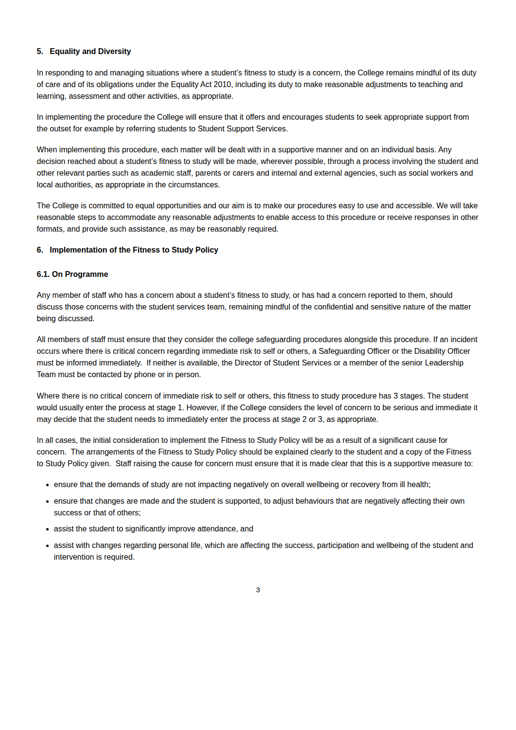5. Equality and Diversity
In responding to and managing situations where a student’s fitness to study is a concern, the College remains mindful of its duty of care and of its obligations under the Equality Act 2010, including its duty to make reasonable adjustments to teaching and learning, assessment and other activities, as appropriate.
In implementing the procedure the College will ensure that it offers and encourages students to seek appropriate support from the outset for example by referring students to Student Support Services.
When implementing this procedure, each matter will be dealt with in a supportive manner and on an individual basis. Any decision reached about a student’s fitness to study will be made, wherever possible, through a process involving the student and other relevant parties such as academic staff, parents or carers and internal and external agencies, such as social workers and local authorities, as appropriate in the circumstances.
The College is committed to equal opportunities and our aim is to make our procedures easy to use and accessible. We will take reasonable steps to accommodate any reasonable adjustments to enable access to this procedure or receive responses in other formats, and provide such assistance, as may be reasonably required.
6. Implementation of the Fitness to Study Policy
6.1. On Programme
Any member of staff who has a concern about a student’s fitness to study, or has had a concern reported to them, should discuss those concerns with the student services team, remaining mindful of the confidential and sensitive nature of the matter being discussed.
All members of staff must ensure that they consider the college safeguarding procedures alongside this procedure. If an incident occurs where there is critical concern regarding immediate risk to self or others, a Safeguarding Officer or the Disability Officer must be informed immediately. If neither is available, the Director of Student Services or a member of the senior Leadership Team must be contacted by phone or in person.
Where there is no critical concern of immediate risk to self or others, this fitness to study procedure has 3 stages. The student would usually enter the process at stage 1. However, if the College considers the level of concern to be serious and immediate it may decide that the student needs to immediately enter the process at stage 2 or 3, as appropriate.
In all cases, the initial consideration to implement the Fitness to Study Policy will be as a result of a significant cause for concern. The arrangements of the Fitness to Study Policy should be explained clearly to the student and a copy of the Fitness to Study Policy given. Staff raising the cause for concern must ensure that it is made clear that this is a supportive measure to:
ensure that the demands of study are not impacting negatively on overall wellbeing or recovery from ill health;
ensure that changes are made and the student is supported, to adjust behaviours that are negatively affecting their own success or that of others;
assist the student to significantly improve attendance, and
assist with changes regarding personal life, which are affecting the success, participation and wellbeing of the student and intervention is required.
3